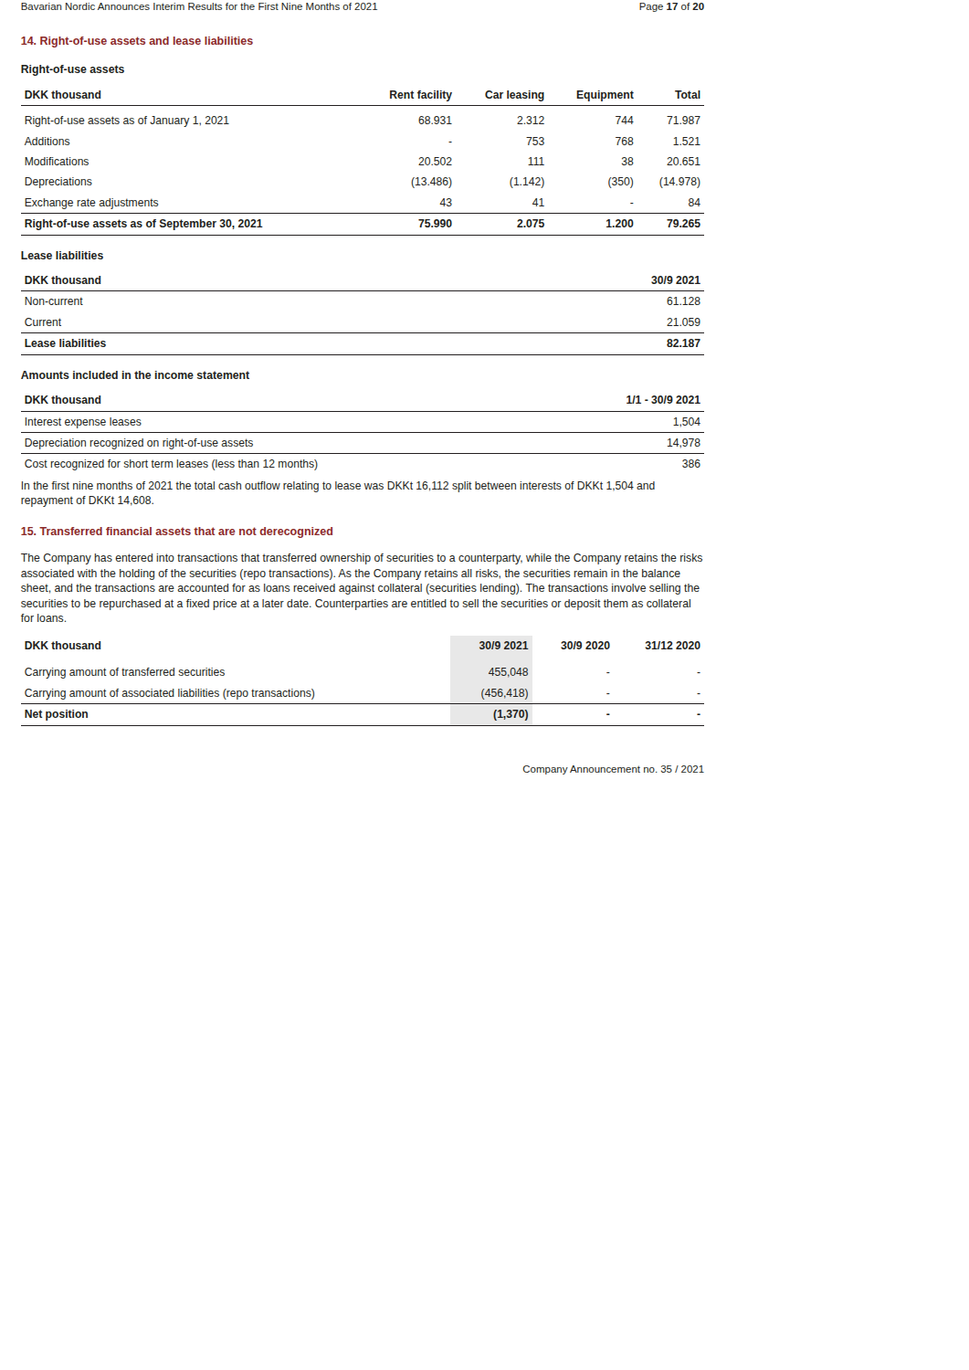Bavarian Nordic Announces Interim Results for the First Nine Months of 2021
Page 17 of 20
14. Right-of-use assets and lease liabilities
Right-of-use assets
| DKK thousand | Rent facility | Car leasing | Equipment | Total |
| --- | --- | --- | --- | --- |
| Right-of-use assets as of January 1, 2021 | 68.931 | 2.312 | 744 | 71.987 |
| Additions | - | 753 | 768 | 1.521 |
| Modifications | 20.502 | 111 | 38 | 20.651 |
| Depreciations | (13.486) | (1.142) | (350) | (14.978) |
| Exchange rate adjustments | 43 | 41 | - | 84 |
| Right-of-use assets as of September 30, 2021 | 75.990 | 2.075 | 1.200 | 79.265 |
Lease liabilities
| DKK thousand | 30/9 2021 |
| --- | --- |
| Non-current | 61.128 |
| Current | 21.059 |
| Lease liabilities | 82.187 |
Amounts included in the income statement
| DKK thousand | 1/1 - 30/9 2021 |
| --- | --- |
| Interest expense leases | 1,504 |
| Depreciation recognized on right-of-use assets | 14,978 |
| Cost recognized for short term leases (less than 12 months) | 386 |
In the first nine months of 2021 the total cash outflow relating to lease was DKKt 16,112 split between interests of DKKt 1,504 and repayment of DKKt 14,608.
15. Transferred financial assets that are not derecognized
The Company has entered into transactions that transferred ownership of securities to a counterparty, while the Company retains the risks associated with the holding of the securities (repo transactions). As the Company retains all risks, the securities remain in the balance sheet, and the transactions are accounted for as loans received against collateral (securities lending). The transactions involve selling the securities to be repurchased at a fixed price at a later date. Counterparties are entitled to sell the securities or deposit them as collateral for loans.
| DKK thousand | 30/9 2021 | 30/9 2020 | 31/12 2020 |
| --- | --- | --- | --- |
| Carrying amount of transferred securities | 455,048 | - | - |
| Carrying amount of associated liabilities (repo transactions) | (456,418) | - | - |
| Net position | (1,370) | - | - |
Company Announcement no. 35 / 2021